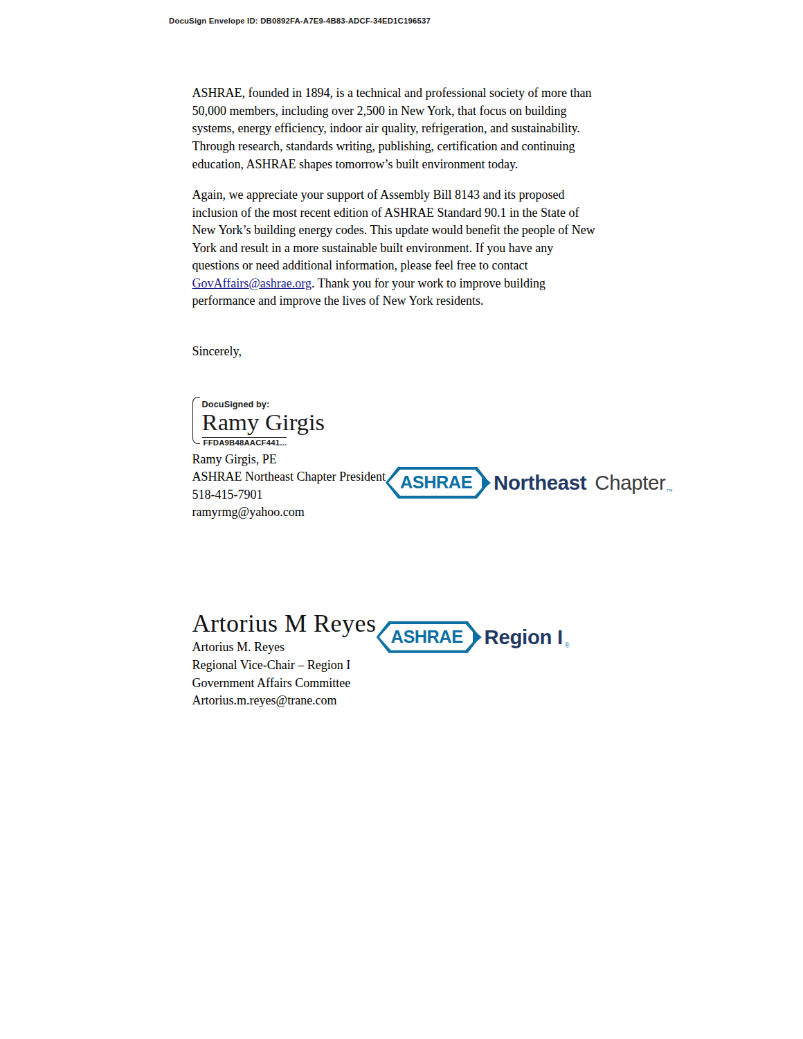DocuSign Envelope ID: DB0892FA-A7E9-4B83-ADCF-34ED1C196537
ASHRAE, founded in 1894, is a technical and professional society of more than 50,000 members, including over 2,500 in New York, that focus on building systems, energy efficiency, indoor air quality, refrigeration, and sustainability. Through research, standards writing, publishing, certification and continuing education, ASHRAE shapes tomorrow’s built environment today.
Again, we appreciate your support of Assembly Bill 8143 and its proposed inclusion of the most recent edition of ASHRAE Standard 90.1 in the State of New York’s building energy codes. This update would benefit the people of New York and result in a more sustainable built environment. If you have any questions or need additional information, please feel free to contact GovAffairs@ashrae.org. Thank you for your work to improve building performance and improve the lives of New York residents.
Sincerely,
DocuSigned by:
Ramy Girgis
FFDA9B48AACF441...
Ramy Girgis, PE
ASHRAE Northeast Chapter President
518-415-7901
ramyrmg@yahoo.com
ASHRAE
Northeast Chapter ™
Artorius M Reyes
Artorius M. Reyes
Regional Vice-Chair – Region I
Government Affairs Committee
Artorius.m.reyes@trane.com
ASHRAE
Region I ®